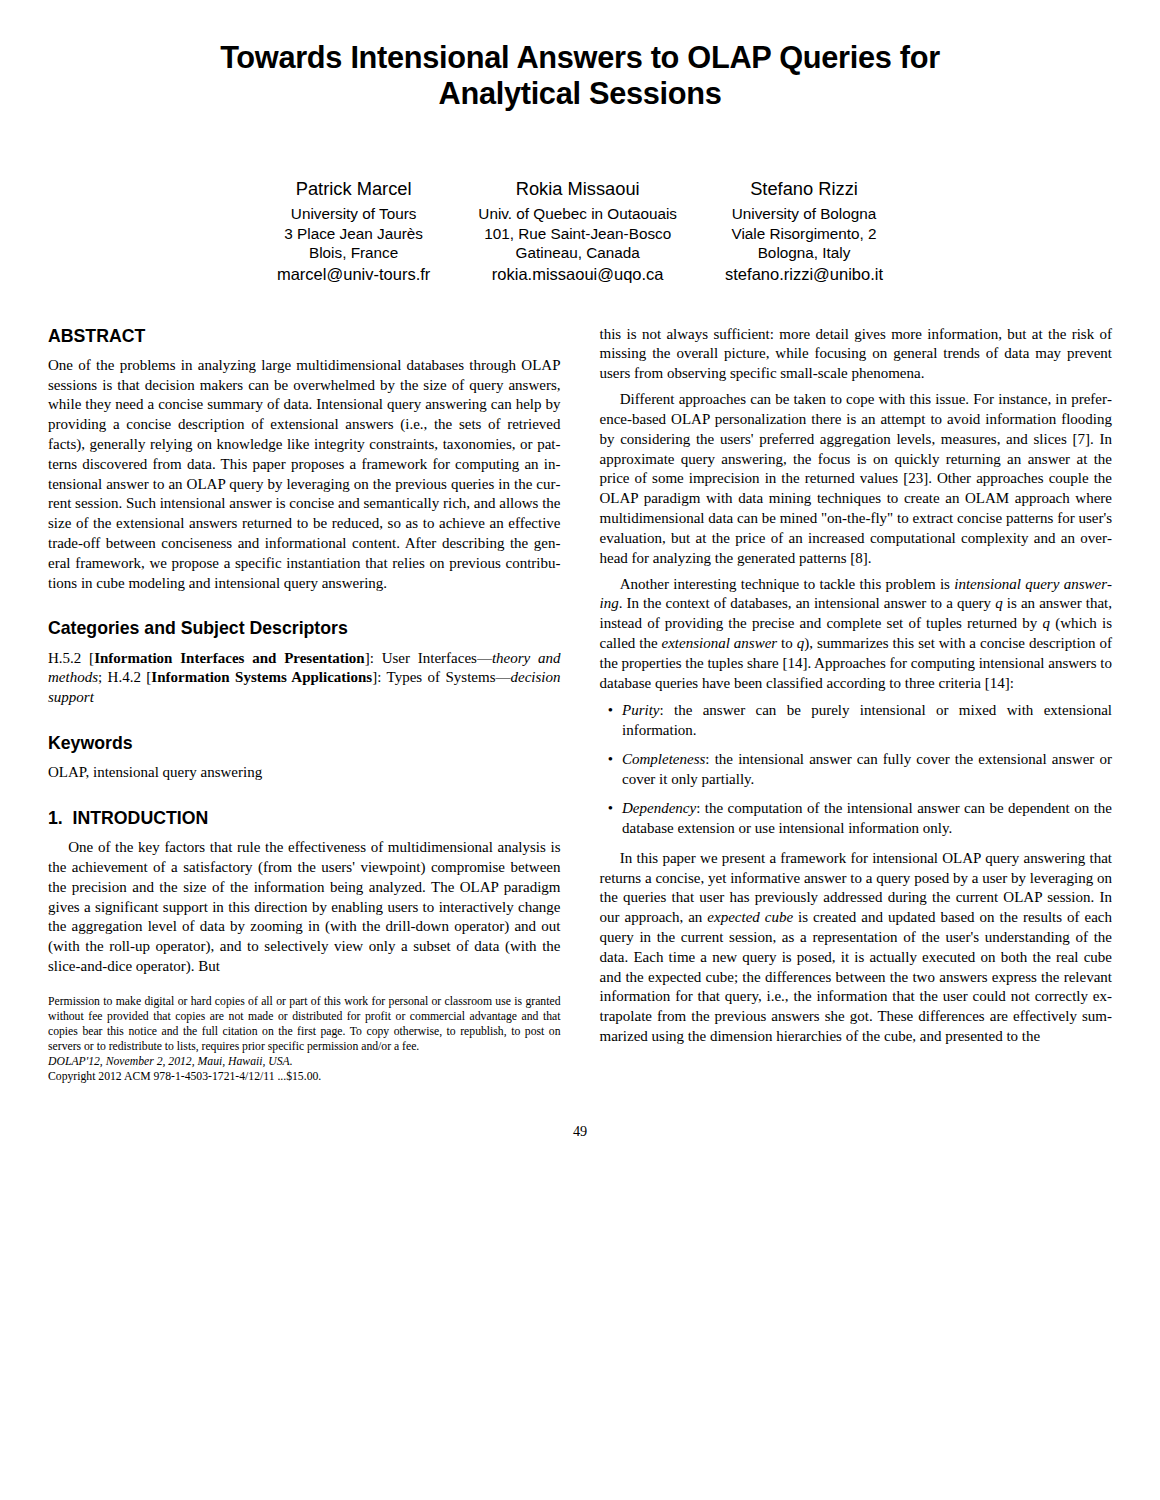Towards Intensional Answers to OLAP Queries for
Analytical Sessions
Patrick Marcel
University of Tours
3 Place Jean Jaurès
Blois, France
marcel@univ-tours.fr
Rokia Missaoui
Univ. of Quebec in Outaouais
101, Rue Saint-Jean-Bosco
Gatineau, Canada
rokia.missaoui@uqo.ca
Stefano Rizzi
University of Bologna
Viale Risorgimento, 2
Bologna, Italy
stefano.rizzi@unibo.it
ABSTRACT
One of the problems in analyzing large multidimensional databases through OLAP sessions is that decision makers can be overwhelmed by the size of query answers, while they need a concise summary of data. Intensional query answering can help by providing a concise description of extensional answers (i.e., the sets of retrieved facts), generally relying on knowledge like integrity constraints, taxonomies, or patterns discovered from data. This paper proposes a framework for computing an intensional answer to an OLAP query by leveraging on the previous queries in the current session. Such intensional answer is concise and semantically rich, and allows the size of the extensional answers returned to be reduced, so as to achieve an effective trade-off between conciseness and informational content. After describing the general framework, we propose a specific instantiation that relies on previous contributions in cube modeling and intensional query answering.
Categories and Subject Descriptors
H.5.2 [Information Interfaces and Presentation]: User Interfaces—theory and methods; H.4.2 [Information Systems Applications]: Types of Systems—decision support
Keywords
OLAP, intensional query answering
1. INTRODUCTION
One of the key factors that rule the effectiveness of multidimensional analysis is the achievement of a satisfactory (from the users' viewpoint) compromise between the precision and the size of the information being analyzed. The OLAP paradigm gives a significant support in this direction by enabling users to interactively change the aggregation level of data by zooming in (with the drill-down operator) and out (with the roll-up operator), and to selectively view only a subset of data (with the slice-and-dice operator). But
Permission to make digital or hard copies of all or part of this work for personal or classroom use is granted without fee provided that copies are not made or distributed for profit or commercial advantage and that copies bear this notice and the full citation on the first page. To copy otherwise, to republish, to post on servers or to redistribute to lists, requires prior specific permission and/or a fee.
DOLAP'12, November 2, 2012, Maui, Hawaii, USA.
Copyright 2012 ACM 978-1-4503-1721-4/12/11 ...$15.00.
this is not always sufficient: more detail gives more information, but at the risk of missing the overall picture, while focusing on general trends of data may prevent users from observing specific small-scale phenomena.
Different approaches can be taken to cope with this issue. For instance, in preference-based OLAP personalization there is an attempt to avoid information flooding by considering the users' preferred aggregation levels, measures, and slices [7]. In approximate query answering, the focus is on quickly returning an answer at the price of some imprecision in the returned values [23]. Other approaches couple the OLAP paradigm with data mining techniques to create an OLAM approach where multidimensional data can be mined "on-the-fly" to extract concise patterns for user's evaluation, but at the price of an increased computational complexity and an overhead for analyzing the generated patterns [8].
Another interesting technique to tackle this problem is intensional query answering. In the context of databases, an intensional answer to a query q is an answer that, instead of providing the precise and complete set of tuples returned by q (which is called the extensional answer to q), summarizes this set with a concise description of the properties the tuples share [14]. Approaches for computing intensional answers to database queries have been classified according to three criteria [14]:
Purity: the answer can be purely intensional or mixed with extensional information.
Completeness: the intensional answer can fully cover the extensional answer or cover it only partially.
Dependency: the computation of the intensional answer can be dependent on the database extension or use intensional information only.
In this paper we present a framework for intensional OLAP query answering that returns a concise, yet informative answer to a query posed by a user by leveraging on the queries that user has previously addressed during the current OLAP session. In our approach, an expected cube is created and updated based on the results of each query in the current session, as a representation of the user's understanding of the data. Each time a new query is posed, it is actually executed on both the real cube and the expected cube; the differences between the two answers express the relevant information for that query, i.e., the information that the user could not correctly extrapolate from the previous answers she got. These differences are effectively summarized using the dimension hierarchies of the cube, and presented to the
49